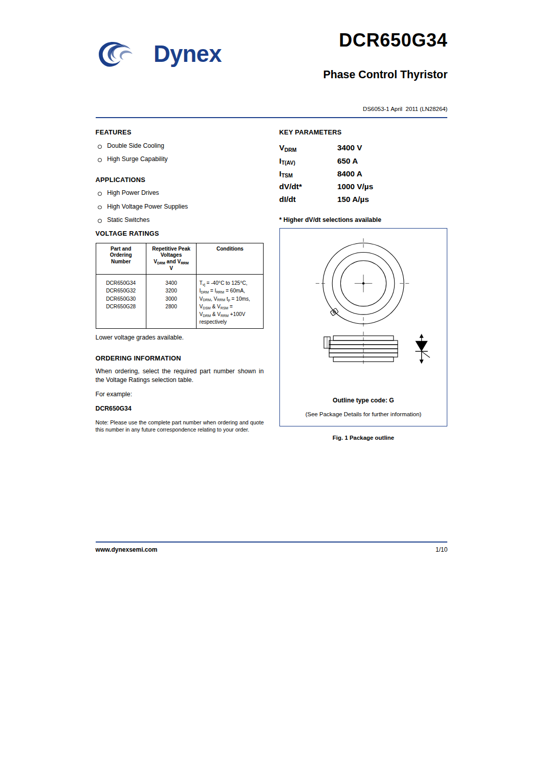Dynex
DCR650G34
Phase Control Thyristor
DS6053-1 April 2011 (LN28264)
FEATURES
Double Side Cooling
High Surge Capability
APPLICATIONS
High Power Drives
High Voltage Power Supplies
Static Switches
VOLTAGE RATINGS
| Part and Ordering Number | Repetitive Peak Voltages V DRM and V RRM V | Conditions |
| --- | --- | --- |
| DCR650G34 DCR650G32 DCR650G30 DCR650G28 | 3400 3200 3000 2800 | T vj = -40°C to 125°C, I DRM = I RRM = 60mA, V DRM , V RRM t p = 10ms, V DSM & V RSM = V DRM & V RRM +100V respectively |
Lower voltage grades available.
ORDERING INFORMATION
When ordering, select the required part number shown in the Voltage Ratings selection table.
For example:
DCR650G34
Note: Please use the complete part number when ordering and quote this number in any future correspondence relating to your order.
KEY PARAMETERS
| V DRM | 3400 V |
| I T(AV) | 650 A |
| I TSM | 8400 A |
| dV/dt* | 1000 V/µs |
| dI/dt | 150 A/µs |
* Higher dV/dt selections available
Outline type code: G
(See Package Details for further information)
Fig. 1 Package outline
www.dynexsemi.com
1/10